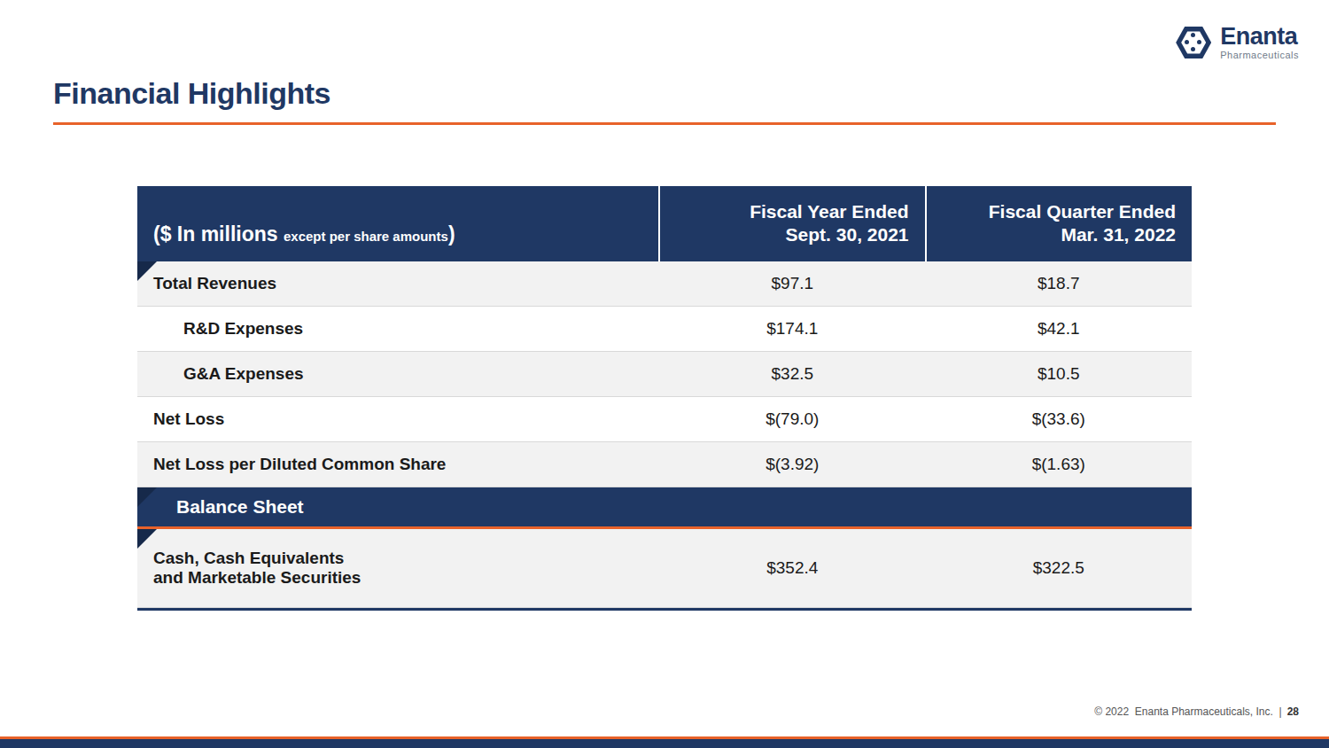Enanta
Pharmaceuticals
Financial Highlights
| ($ In millions except per share amounts ) | Fiscal Year Ended Sept. 30, 2021 | Fiscal Quarter Ended Mar. 31, 2022 |
| --- | --- | --- |
| Total Revenues | $97.1 | $18.7 |
| R&D Expenses | $174.1 | $42.1 |
| G&A Expenses | $32.5 | $10.5 |
| Net Loss | $(79.0) | $(33.6) |
| Net Loss per Diluted Common Share | $(3.92) | $(1.63) |
| Balance Sheet |
| Cash, Cash Equivalents and Marketable Securities | $352.4 | $322.5 |
© 2022 Enanta Pharmaceuticals, Inc. |28